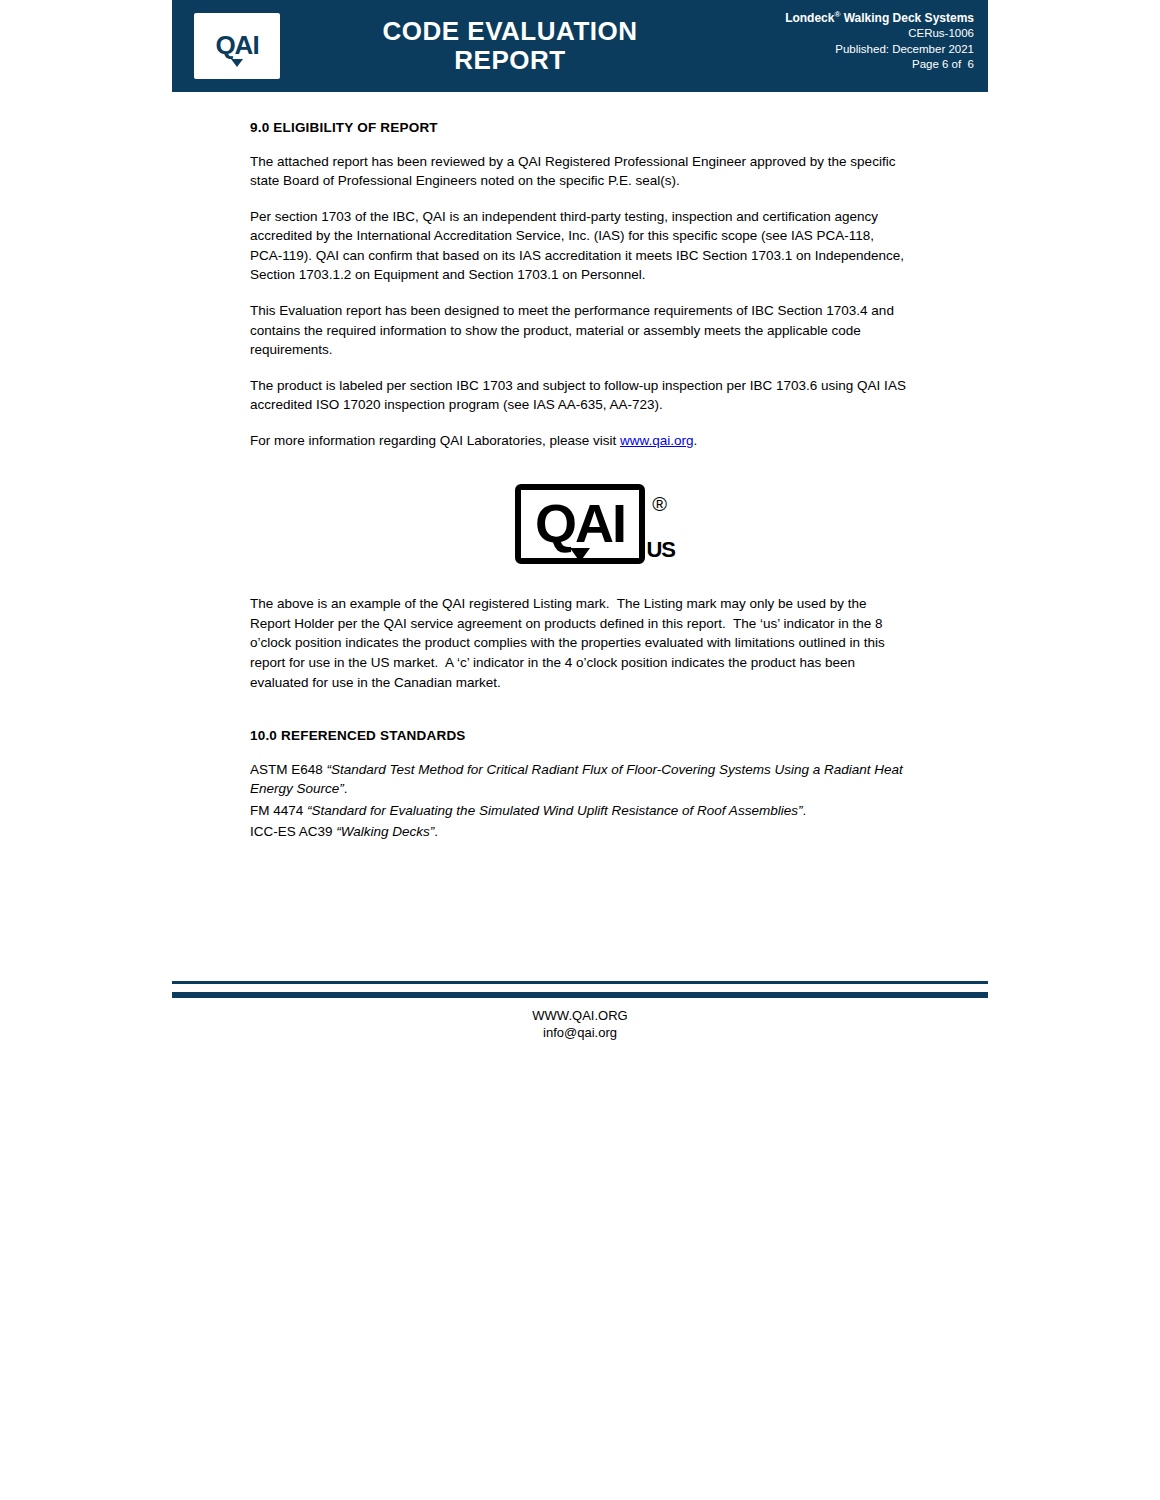QAI
CODE EVALUATION
REPORT
Londeck® Walking Deck Systems
CERus-1006
Published: December 2021
Page 6 of 6
9.0 ELIGIBILITY OF REPORT
The attached report has been reviewed by a QAI Registered Professional Engineer approved by the specific state Board of Professional Engineers noted on the specific P.E. seal(s).
Per section 1703 of the IBC, QAI is an independent third-party testing, inspection and certification agency accredited by the International Accreditation Service, Inc. (IAS) for this specific scope (see IAS PCA-118, PCA-119). QAI can confirm that based on its IAS accreditation it meets IBC Section 1703.1 on Independence, Section 1703.1.2 on Equipment and Section 1703.1 on Personnel.
This Evaluation report has been designed to meet the performance requirements of IBC Section 1703.4 and contains the required information to show the product, material or assembly meets the applicable code requirements.
The product is labeled per section IBC 1703 and subject to follow-up inspection per IBC 1703.6 using QAI IAS accredited ISO 17020 inspection program (see IAS AA-635, AA-723).
For more information regarding QAI Laboratories, please visit www.qai.org.
QAI ® US
The above is an example of the QAI registered Listing mark. The Listing mark may only be used by the Report Holder per the QAI service agreement on products defined in this report. The ‘us’ indicator in the 8 o’clock position indicates the product complies with the properties evaluated with limitations outlined in this report for use in the US market. A ‘c’ indicator in the 4 o’clock position indicates the product has been evaluated for use in the Canadian market.
10.0 REFERENCED STANDARDS
ASTM E648 “Standard Test Method for Critical Radiant Flux of Floor-Covering Systems Using a Radiant Heat Energy Source”.
FM 4474 “Standard for Evaluating the Simulated Wind Uplift Resistance of Roof Assemblies”.
ICC-ES AC39 “Walking Decks”.
WWW.QAI.ORG
info@qai.org